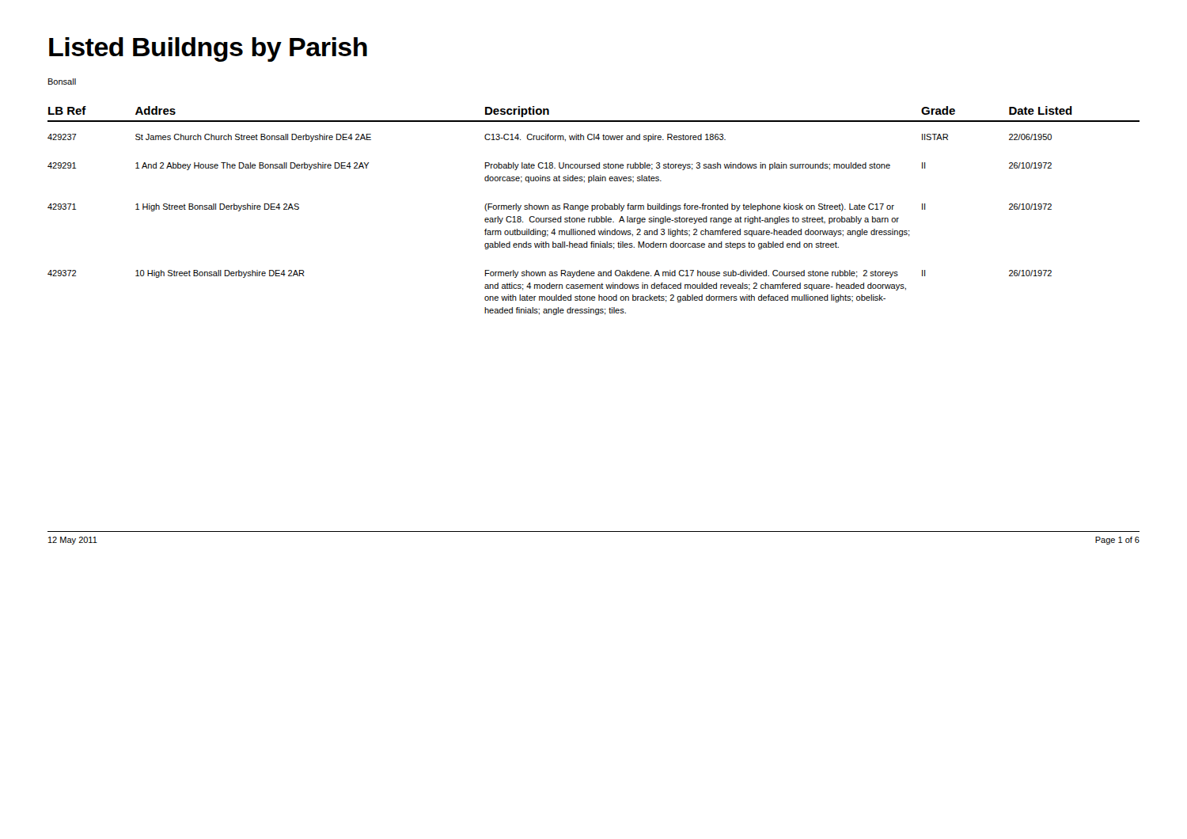Listed Buildngs by Parish
Bonsall
| LB Ref | Addres | Description | Grade | Date Listed |
| --- | --- | --- | --- | --- |
| 429237 | St James Church Church Street Bonsall Derbyshire DE4 2AE | C13-C14. Cruciform, with Cl4 tower and spire. Restored 1863. | IISTAR | 22/06/1950 |
| 429291 | 1 And 2 Abbey House The Dale Bonsall Derbyshire DE4 2AY | Probably late C18. Uncoursed stone rubble; 3 storeys; 3 sash windows in plain surrounds; moulded stone doorcase; quoins at sides; plain eaves; slates. | II | 26/10/1972 |
| 429371 | 1 High Street Bonsall Derbyshire DE4 2AS | (Formerly shown as Range probably farm buildings fore-fronted by telephone kiosk on Street). Late C17 or early C18. Coursed stone rubble. A large single-storeyed range at right-angles to street, probably a barn or farm outbuilding; 4 mullioned windows, 2 and 3 lights; 2 chamfered square-headed doorways; angle dressings; gabled ends with ball-head finials; tiles. Modern doorcase and steps to gabled end on street. | II | 26/10/1972 |
| 429372 | 10 High Street Bonsall Derbyshire DE4 2AR | Formerly shown as Raydene and Oakdene. A mid C17 house sub-divided. Coursed stone rubble; 2 storeys and attics; 4 modern casement windows in defaced moulded reveals; 2 chamfered square- headed doorways, one with later moulded stone hood on brackets; 2 gabled dormers with defaced mullioned lights; obelisk-headed finials; angle dressings; tiles. | II | 26/10/1972 |
12 May 2011 Page 1 of 6